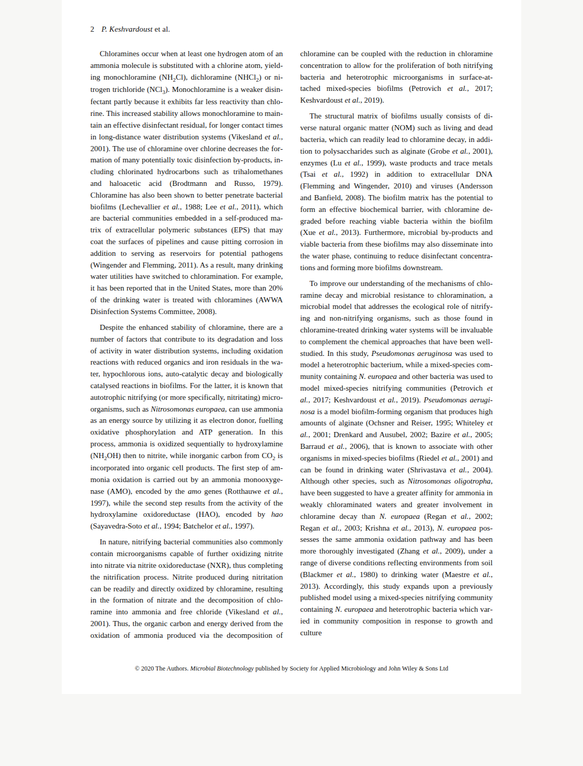2 P. Keshvardoust et al.
Chloramines occur when at least one hydrogen atom of an ammonia molecule is substituted with a chlorine atom, yielding monochloramine (NH2Cl), dichloramine (NHCl2) or nitrogen trichloride (NCl3). Monochloramine is a weaker disinfectant partly because it exhibits far less reactivity than chlorine. This increased stability allows monochloramine to maintain an effective disinfectant residual, for longer contact times in long-distance water distribution systems (Vikesland et al., 2001). The use of chloramine over chlorine decreases the formation of many potentially toxic disinfection by-products, including chlorinated hydrocarbons such as trihalomethanes and haloacetic acid (Brodtmann and Russo, 1979). Chloramine has also been shown to better penetrate bacterial biofilms (Lechevallier et al., 1988; Lee et al., 2011), which are bacterial communities embedded in a self-produced matrix of extracellular polymeric substances (EPS) that may coat the surfaces of pipelines and cause pitting corrosion in addition to serving as reservoirs for potential pathogens (Wingender and Flemming, 2011). As a result, many drinking water utilities have switched to chloramination. For example, it has been reported that in the United States, more than 20% of the drinking water is treated with chloramines (AWWA Disinfection Systems Committee, 2008).
Despite the enhanced stability of chloramine, there are a number of factors that contribute to its degradation and loss of activity in water distribution systems, including oxidation reactions with reduced organics and iron residuals in the water, hypochlorous ions, auto-catalytic decay and biologically catalysed reactions in biofilms. For the latter, it is known that autotrophic nitrifying (or more specifically, nitritating) microorganisms, such as Nitrosomonas europaea, can use ammonia as an energy source by utilizing it as electron donor, fuelling oxidative phosphorylation and ATP generation. In this process, ammonia is oxidized sequentially to hydroxylamine (NH2OH) then to nitrite, while inorganic carbon from CO2 is incorporated into organic cell products. The first step of ammonia oxidation is carried out by an ammonia monooxygenase (AMO), encoded by the amo genes (Rotthauwe et al., 1997), while the second step results from the activity of the hydroxylamine oxidoreductase (HAO), encoded by hao (Sayavedra-Soto et al., 1994; Batchelor et al., 1997).
In nature, nitrifying bacterial communities also commonly contain microorganisms capable of further oxidizing nitrite into nitrate via nitrite oxidoreductase (NXR), thus completing the nitrification process. Nitrite produced during nitritation can be readily and directly oxidized by chloramine, resulting in the formation of nitrate and the decomposition of chloramine into ammonia and free chloride (Vikesland et al., 2001). Thus, the organic carbon and energy derived from the oxidation of ammonia produced via the decomposition of chloramine can be coupled with the reduction in chloramine concentration to allow for the proliferation of both nitrifying bacteria and heterotrophic microorganisms in surface-attached mixed-species biofilms (Petrovich et al., 2017; Keshvardoust et al., 2019).
The structural matrix of biofilms usually consists of diverse natural organic matter (NOM) such as living and dead bacteria, which can readily lead to chloramine decay, in addition to polysaccharides such as alginate (Grobe et al., 2001), enzymes (Lu et al., 1999), waste products and trace metals (Tsai et al., 1992) in addition to extracellular DNA (Flemming and Wingender, 2010) and viruses (Andersson and Banfield, 2008). The biofilm matrix has the potential to form an effective biochemical barrier, with chloramine degraded before reaching viable bacteria within the biofilm (Xue et al., 2013). Furthermore, microbial by-products and viable bacteria from these biofilms may also disseminate into the water phase, continuing to reduce disinfectant concentrations and forming more biofilms downstream.
To improve our understanding of the mechanisms of chloramine decay and microbial resistance to chloramination, a microbial model that addresses the ecological role of nitrifying and non-nitrifying organisms, such as those found in chloramine-treated drinking water systems will be invaluable to complement the chemical approaches that have been well-studied. In this study, Pseudomonas aeruginosa was used to model a heterotrophic bacterium, while a mixed-species community containing N. europaea and other bacteria was used to model mixed-species nitrifying communities (Petrovich et al., 2017; Keshvardoust et al., 2019). Pseudomonas aeruginosa is a model biofilm-forming organism that produces high amounts of alginate (Ochsner and Reiser, 1995; Whiteley et al., 2001; Drenkard and Ausubel, 2002; Bazire et al., 2005; Barraud et al., 2006), that is known to associate with other organisms in mixed-species biofilms (Riedel et al., 2001) and can be found in drinking water (Shrivastava et al., 2004). Although other species, such as Nitrosomonas oligotropha, have been suggested to have a greater affinity for ammonia in weakly chloraminated waters and greater involvement in chloramine decay than N. europaea (Regan et al., 2002; Regan et al., 2003; Krishna et al., 2013), N. europaea possesses the same ammonia oxidation pathway and has been more thoroughly investigated (Zhang et al., 2009), under a range of diverse conditions reflecting environments from soil (Blackmer et al., 1980) to drinking water (Maestre et al., 2013). Accordingly, this study expands upon a previously published model using a mixed-species nitrifying community containing N. europaea and heterotrophic bacteria which varied in community composition in response to growth and culture
© 2020 The Authors. Microbial Biotechnology published by Society for Applied Microbiology and John Wiley & Sons Ltd